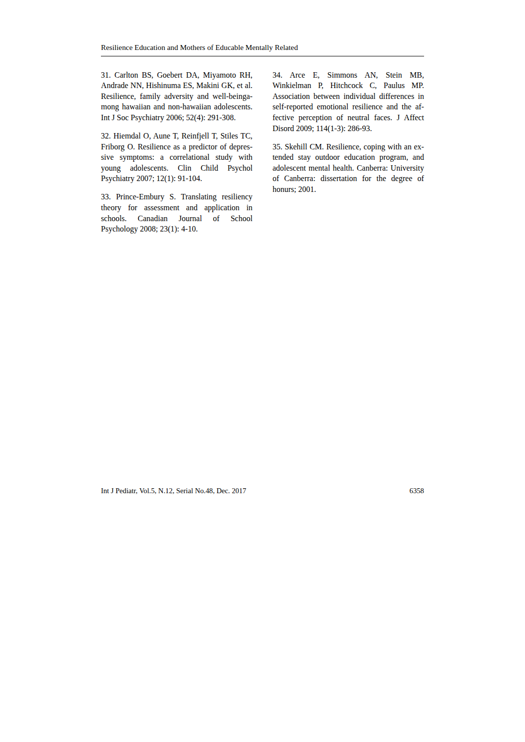Resilience Education and Mothers of Educable Mentally Related
31. Carlton BS, Goebert DA, Miyamoto RH, Andrade NN, Hishinuma ES, Makini GK, et al. Resilience, family adversity and well-beingamong hawaiian and non-hawaiian adolescents. Int J Soc Psychiatry 2006; 52(4): 291-308.
32. Hiemdal O, Aune T, Reinfjell T, Stiles TC, Friborg O. Resilience as a predictor of depressive symptoms: a correlational study with young adolescents. Clin Child Psychol Psychiatry 2007; 12(1): 91-104.
33. Prince-Embury S. Translating resiliency theory for assessment and application in schools. Canadian Journal of School Psychology 2008; 23(1): 4-10.
34. Arce E, Simmons AN, Stein MB, Winkielman P, Hitchcock C, Paulus MP. Association between individual differences in self-reported emotional resilience and the affective perception of neutral faces. J Affect Disord 2009; 114(1-3): 286-93.
35. Skehill CM. Resilience, coping with an extended stay outdoor education program, and adolescent mental health. Canberra: University of Canberra: dissertation for the degree of honurs; 2001.
Int J Pediatr, Vol.5, N.12, Serial No.48, Dec. 2017 6358